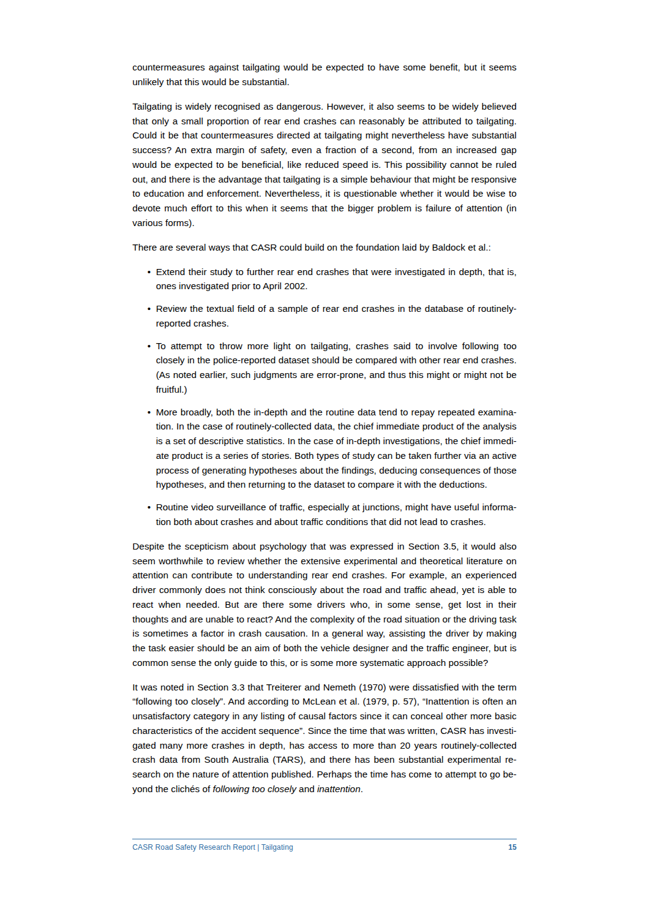countermeasures against tailgating would be expected to have some benefit, but it seems unlikely that this would be substantial.
Tailgating is widely recognised as dangerous. However, it also seems to be widely believed that only a small proportion of rear end crashes can reasonably be attributed to tailgating. Could it be that countermeasures directed at tailgating might nevertheless have substantial success? An extra margin of safety, even a fraction of a second, from an increased gap would be expected to be beneficial, like reduced speed is. This possibility cannot be ruled out, and there is the advantage that tailgating is a simple behaviour that might be responsive to education and enforcement. Nevertheless, it is questionable whether it would be wise to devote much effort to this when it seems that the bigger problem is failure of attention (in various forms).
There are several ways that CASR could build on the foundation laid by Baldock et al.:
Extend their study to further rear end crashes that were investigated in depth, that is, ones investigated prior to April 2002.
Review the textual field of a sample of rear end crashes in the database of routinely-reported crashes.
To attempt to throw more light on tailgating, crashes said to involve following too closely in the police-reported dataset should be compared with other rear end crashes. (As noted earlier, such judgments are error-prone, and thus this might or might not be fruitful.)
More broadly, both the in-depth and the routine data tend to repay repeated examination. In the case of routinely-collected data, the chief immediate product of the analysis is a set of descriptive statistics. In the case of in-depth investigations, the chief immediate product is a series of stories. Both types of study can be taken further via an active process of generating hypotheses about the findings, deducing consequences of those hypotheses, and then returning to the dataset to compare it with the deductions.
Routine video surveillance of traffic, especially at junctions, might have useful information both about crashes and about traffic conditions that did not lead to crashes.
Despite the scepticism about psychology that was expressed in Section 3.5, it would also seem worthwhile to review whether the extensive experimental and theoretical literature on attention can contribute to understanding rear end crashes. For example, an experienced driver commonly does not think consciously about the road and traffic ahead, yet is able to react when needed. But are there some drivers who, in some sense, get lost in their thoughts and are unable to react? And the complexity of the road situation or the driving task is sometimes a factor in crash causation. In a general way, assisting the driver by making the task easier should be an aim of both the vehicle designer and the traffic engineer, but is common sense the only guide to this, or is some more systematic approach possible?
It was noted in Section 3.3 that Treiterer and Nemeth (1970) were dissatisfied with the term “following too closely”. And according to McLean et al. (1979, p. 57), “Inattention is often an unsatisfactory category in any listing of causal factors since it can conceal other more basic characteristics of the accident sequence”. Since the time that was written, CASR has investigated many more crashes in depth, has access to more than 20 years routinely-collected crash data from South Australia (TARS), and there has been substantial experimental research on the nature of attention published. Perhaps the time has come to attempt to go beyond the clichés of following too closely and inattention.
CASR Road Safety Research Report | Tailgating 15